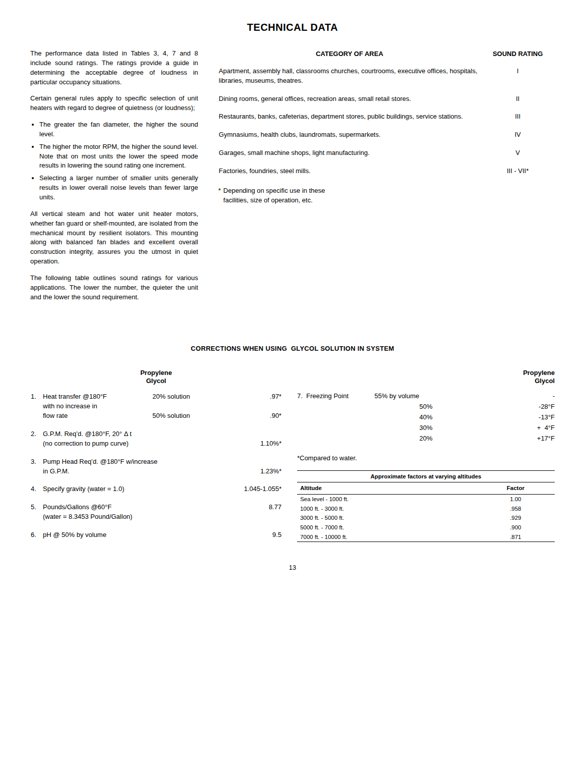TECHNICAL DATA
The performance data listed in Tables 3, 4, 7 and 8 include sound ratings. The ratings provide a guide in determining the acceptable degree of loudness in particular occupancy situations.
Certain general rules apply to specific selection of unit heaters with regard to degree of quietness (or loudness);
The greater the fan diameter, the higher the sound level.
The higher the motor RPM, the higher the sound level. Note that on most units the lower the speed mode results in lowering the sound rating one increment.
Selecting a larger number of smaller units generally results in lower overall noise levels than fewer large units.
All vertical steam and hot water unit heater motors, whether fan guard or shelf-mounted, are isolated from the mechanical mount by resilient isolators. This mounting along with balanced fan blades and excellent overall construction integrity, assures you the utmost in quiet operation.
The following table outlines sound ratings for various applications. The lower the number, the quieter the unit and the lower the sound requirement.
| CATEGORY OF AREA | SOUND RATING |
| --- | --- |
| Apartment, assembly hall, classrooms churches, courtrooms, executive offices, hospitals, libraries, museums, theatres. | I |
| Dining rooms, general offices, recreation areas, small retail stores. | II |
| Restaurants, banks, cafeterias, department stores, public buildings, service stations. | III |
| Gymnasiums, health clubs, laundromats, supermarkets. | IV |
| Garages, small machine shops, light manufacturing. | V |
| Factories, foundries, steel mills. | III - VII* |
*Depending on specific use in these
facilities, size of operation, etc.
CORRECTIONS WHEN USING GLYCOL SOLUTION IN SYSTEM
Propylene
Glycol
| 1. | Heat transfer @180°F with no increase in flow rate | 20% solution 50% solution | .97* .90* |
| 2. | G.P.M. Req’d. @180°F, 20° Δ t (no correction to pump curve) | 1.10%* |
| 3. | Pump Head Req’d. @180°F w/increase in G.P.M. | 1.23%* |
| 4. | Specify gravity (water = 1.0) | 1.045-1.055* |
| 5. | Pounds/Gallons @60°F (water = 8.3453 Pound/Gallon) | 8.77 |
| 6. | pH @ 50% by volume | 9.5 |
Propylene
Glycol
| 7. Freezing Point | 55% by volume | - |
| | 50% | -28°F |
| | 40% | -13°F |
| | 30% | + 4°F |
| | 20% | +17°F |
*Compared to water.
Approximate factors at varying altitudes
| Altitude | Factor |
| --- | --- |
| Sea level - 1000 ft. | 1.00 |
| 1000 ft. - 3000 ft. | .958 |
| 3000 ft. - 5000 ft. | .929 |
| 5000 ft. - 7000 ft. | .900 |
| 7000 ft. - 10000 ft. | .871 |
13